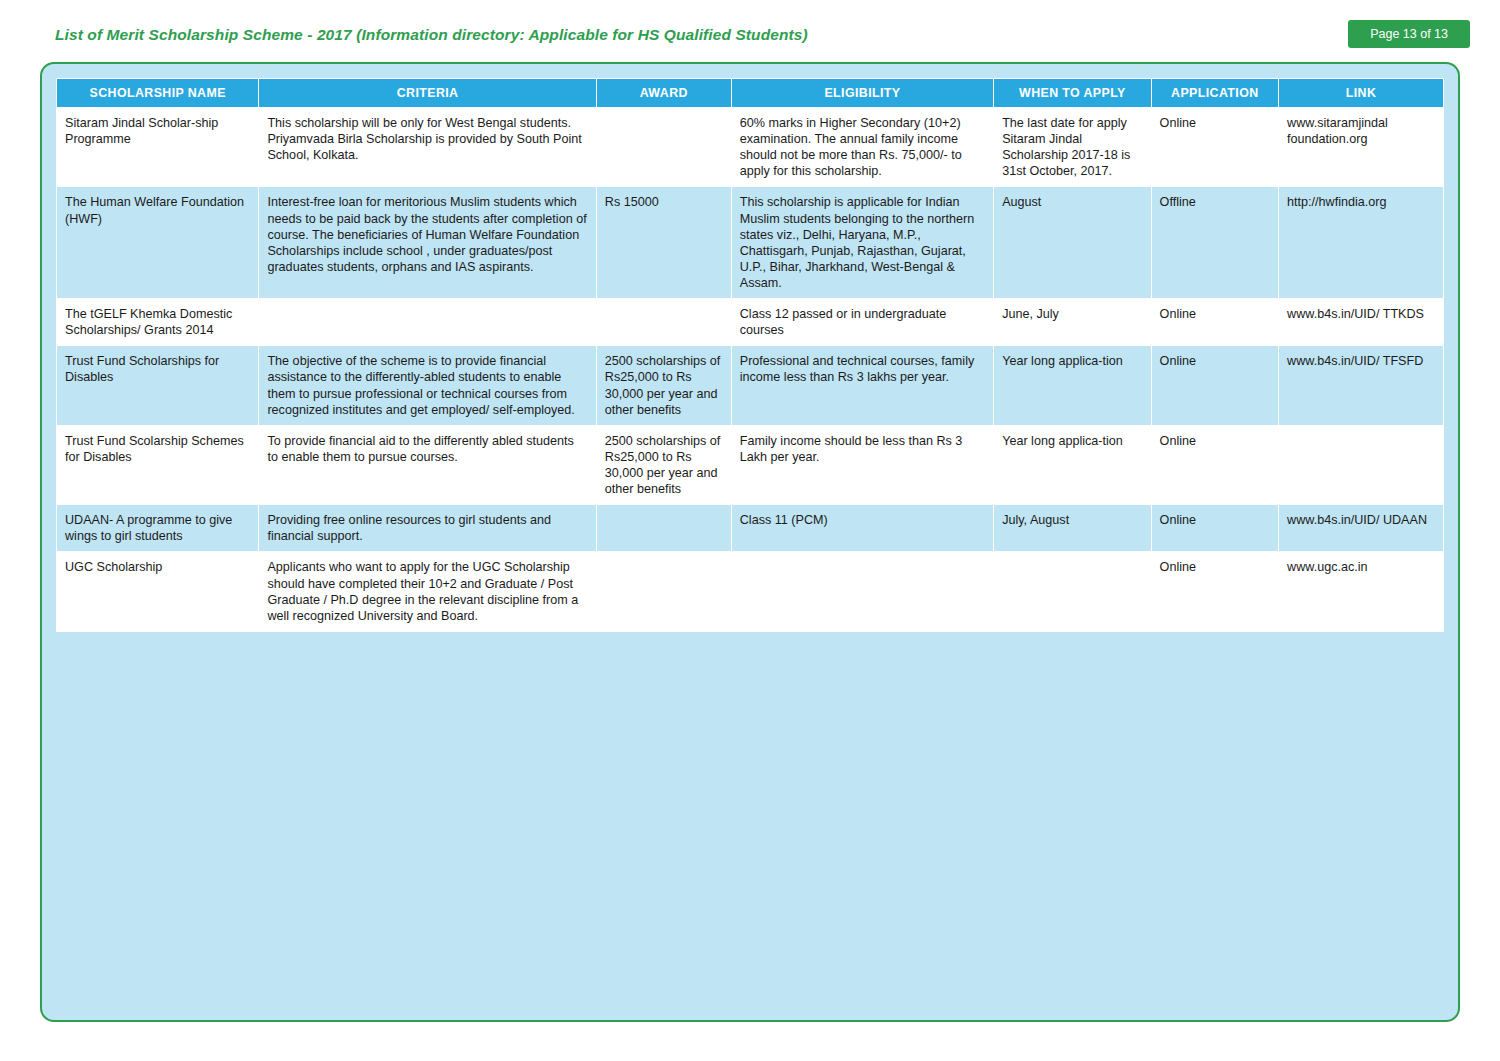List of Merit Scholarship Scheme - 2017 (Information directory: Applicable for HS Qualified Students)
Page 13 of 13
| Scholarship Name | Criteria | Award | Eligibility | When to Apply | Application | Link |
| --- | --- | --- | --- | --- | --- | --- |
| Sitaram Jindal Scholar-ship Programme | This scholarship will be only for West Bengal students. Priyamvada Birla Scholarship is provided by South Point School, Kolkata. | | 60% marks in Higher Secondary (10+2) examination. The annual family income should not be more than Rs. 75,000/- to apply for this scholarship. | The last date for apply Sitaram Jindal Scholarship 2017-18 is 31st October, 2017. | Online | www.sitaramjindal foundation.org |
| The Human Welfare Foundation (HWF) | Interest-free loan for meritorious Muslim students which needs to be paid back by the students after completion of course. The beneficiaries of Human Welfare Foundation Scholarships include school , under graduates/post graduates students, orphans and IAS aspirants. | Rs 15000 | This scholarship is applicable for Indian Muslim students belonging to the northern states viz., Delhi, Haryana, M.P., Chattisgarh, Punjab, Rajasthan, Gujarat, U.P., Bihar, Jharkhand, West-Bengal & Assam. | August | Offline | http://hwfindia.org |
| The tGELF Khemka Domestic Scholarships/ Grants 2014 | | | Class 12 passed or in undergraduate courses | June, July | Online | www.b4s.in/UID/ TTKDS |
| Trust Fund Scholarships for Disables | The objective of the scheme is to provide financial assistance to the differently-abled students to enable them to pursue professional or technical courses from recognized institutes and get employed/ self-employed. | 2500 scholarships of Rs25,000 to Rs 30,000 per year and other benefits | Professional and technical courses, family income less than Rs 3 lakhs per year. | Year long applica-tion | Online | www.b4s.in/UID/ TFSFD |
| Trust Fund Scolarship Schemes for Disables | To provide financial aid to the differently abled students to enable them to pursue courses. | 2500 scholarships of Rs25,000 to Rs 30,000 per year and other benefits | Family income should be less than Rs 3 Lakh per year. | Year long applica-tion | Online | |
| UDAAN- A programme to give wings to girl students | Providing free online resources to girl students and financial support. | | Class 11 (PCM) | July, August | Online | www.b4s.in/UID/ UDAAN |
| UGC Scholarship | Applicants who want to apply for the UGC Scholarship should have completed their 10+2 and Graduate / Post Graduate / Ph.D degree in the relevant discipline from a well recognized University and Board. | | | | Online | www.ugc.ac.in |